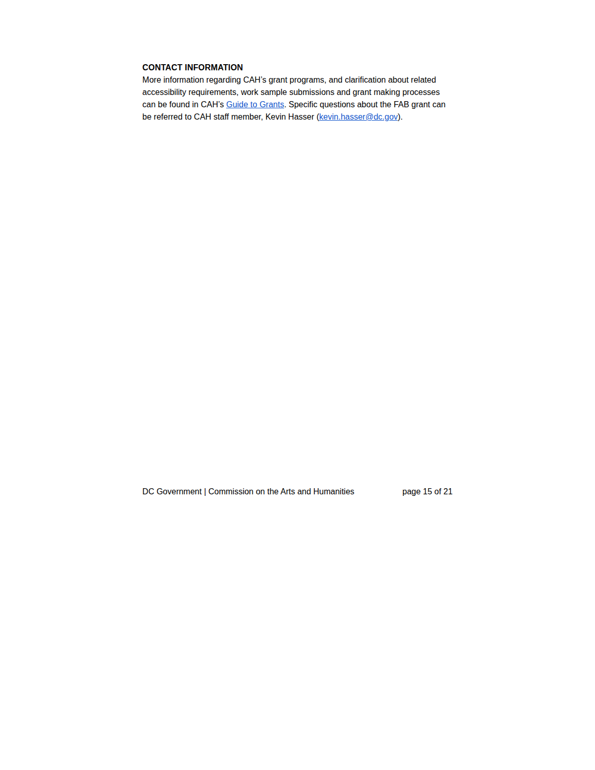CONTACT INFORMATION
More information regarding CAH’s grant programs, and clarification about related accessibility requirements, work sample submissions and grant making processes can be found in CAH’s Guide to Grants. Specific questions about the FAB grant can be referred to CAH staff member, Kevin Hasser (kevin.hasser@dc.gov).
DC Government | Commission on the Arts and Humanities page 15 of 21